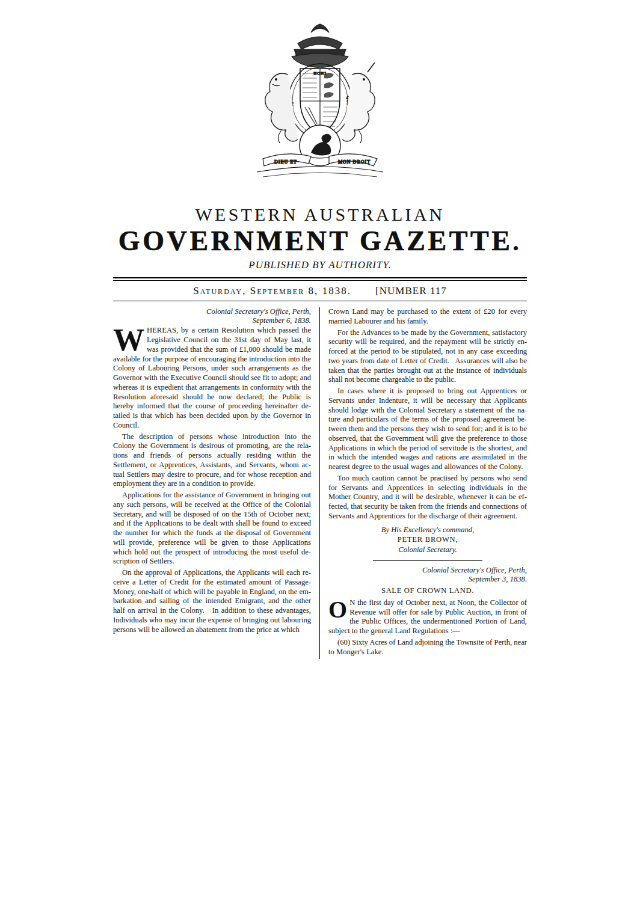HONI SOIT QUI MAL Y PENSE DIEU ET MON DROIT
Western Australian
Government Gazette.
PUBLISHED BY AUTHORITY.
Saturday, September 8, 1838. [NUMBER 117
Colonial Secretary's Office, Perth, September 6, 1838.
WHEREAS, by a certain Resolution which passed the Legislative Council on the 31st day of May last, it was provided that the sum of £1,000 should be made available for the purpose of encouraging the introduction into the Colony of Labouring Persons, under such arrangements as the Governor with the Executive Council should see fit to adopt; and whereas it is expedient that arrangements in conformity with the Resolution aforesaid should be now declared; the Public is hereby informed that the course of proceeding hereinafter detailed is that which has been decided upon by the Governor in Council.
The description of persons whose introduction into the Colony the Government is desirous of promoting, are the relations and friends of persons actually residing within the Settlement, or Apprentices, Assistants, and Servants, whom actual Settlers may desire to procure, and for whose reception and employment they are in a condition to provide.
Applications for the assistance of Government in bringing out any such persons, will be received at the Office of the Colonial Secretary, and will be disposed of on the 15th of October next; and if the Applications to be dealt with shall be found to exceed the number for which the funds at the disposal of Government will provide, preference will be given to those Applications which hold out the prospect of introducing the most useful description of Settlers.
On the approval of Applications, the Applicants will each receive a Letter of Credit for the estimated amount of Passage-Money, one-half of which will be payable in England, on the embarkation and sailing of the intended Emigrant, and the other half on arrival in the Colony. In addition to these advantages, Individuals who may incur the expense of bringing out labouring persons will be allowed an abatement from the price at which
Crown Land may be purchased to the extent of £20 for every married Labourer and his family.
For the Advances to be made by the Government, satisfactory security will be required, and the repayment will be strictly enforced at the period to be stipulated, not in any case exceeding two years from date of Letter of Credit. Assurances will also be taken that the parties brought out at the instance of individuals shall not become chargeable to the public.
In cases where it is proposed to bring out Apprentices or Servants under Indenture, it will be necessary that Applicants should lodge with the Colonial Secretary a statement of the nature and particulars of the terms of the proposed agreement between them and the persons they wish to send for; and it is to be observed, that the Government will give the preference to those Applications in which the period of servitude is the shortest, and in which the intended wages and rations are assimilated in the nearest degree to the usual wages and allowances of the Colony.
Too much caution cannot be practised by persons who send for Servants and Apprentices in selecting individuals in the Mother Country, and it will be desirable, whenever it can be effected, that security be taken from the friends and connections of Servants and Apprentices for the discharge of their agreement.
By His Excellency's command,
PETER BROWN,
Colonial Secretary.
Colonial Secretary's Office, Perth, September 3, 1838.
SALE OF CROWN LAND.
ON the first day of October next, at Noon, the Collector of Revenue will offer for sale by Public Auction, in front of the Public Offices, the undermentioned Portion of Land, subject to the general Land Regulations :—
(60) Sixty Acres of Land adjoining the Townsite of Perth, near to Monger's Lake.